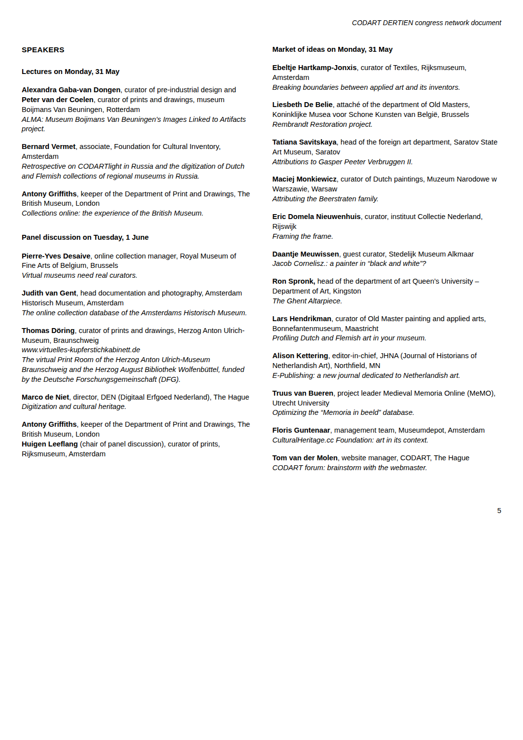CODART DERTIEN congress network document
SPEAKERS
Lectures on Monday, 31 May
Alexandra Gaba-van Dongen, curator of pre-industrial design and Peter van der Coelen, curator of prints and drawings, museum Boijmans Van Beuningen, Rotterdam
ALMA: Museum Boijmans Van Beuningen’s Images Linked to Artifacts project.
Bernard Vermet, associate, Foundation for Cultural Inventory, Amsterdam
Retrospective on CODARTlight in Russia and the digitization of Dutch and Flemish collections of regional museums in Russia.
Antony Griffiths, keeper of the Department of Print and Drawings, The British Museum, London
Collections online: the experience of the British Museum.
Panel discussion on Tuesday, 1 June
Pierre-Yves Desaive, online collection manager, Royal Museum of Fine Arts of Belgium, Brussels
Virtual museums need real curators.
Judith van Gent, head documentation and photography, Amsterdam Historisch Museum, Amsterdam
The online collection database of the Amsterdams Historisch Museum.
Thomas Döring, curator of prints and drawings, Herzog Anton Ulrich-Museum, Braunschweig
www.virtuelles-kupferstichkabinett.de
The virtual Print Room of the Herzog Anton Ulrich-Museum Braunschweig and the Herzog August Bibliothek Wolfenbüttel, funded by the Deutsche Forschungsgemeinschaft (DFG).
Marco de Niet, director, DEN (Digitaal Erfgoed Nederland), The Hague
Digitization and cultural heritage.
Antony Griffiths, keeper of the Department of Print and Drawings, The British Museum, London
Huigen Leeflang (chair of panel discussion), curator of prints, Rijksmuseum, Amsterdam
Market of ideas on Monday, 31 May
Ebeltje Hartkamp-Jonxis, curator of Textiles, Rijksmuseum, Amsterdam
Breaking boundaries between applied art and its inventors.
Liesbeth De Belie, attaché of the department of Old Masters, Koninklijke Musea voor Schone Kunsten van België, Brussels
Rembrandt Restoration project.
Tatiana Savitskaya, head of the foreign art department, Saratov State Art Museum, Saratov
Attributions to Gasper Peeter Verbruggen II.
Maciej Monkiewicz, curator of Dutch paintings, Muzeum Narodowe w Warszawie, Warsaw
Attributing the Beerstraten family.
Eric Domela Nieuwenhuis, curator, instituut Collectie Nederland, Rijswijk
Framing the frame.
Daantje Meuwissen, guest curator, Stedelijk Museum Alkmaar
Jacob Cornelisz.: a painter in “black and white”?
Ron Spronk, head of the department of art Queen’s University – Department of Art, Kingston
The Ghent Altarpiece.
Lars Hendrikman, curator of Old Master painting and applied arts, Bonnefantenmuseum, Maastricht
Profiling Dutch and Flemish art in your museum.
Alison Kettering, editor-in-chief, JHNA (Journal of Historians of Netherlandish Art), Northfield, MN
E-Publishing: a new journal dedicated to Netherlandish art.
Truus van Bueren, project leader Medieval Memoria Online (MeMO), Utrecht University
Optimizing the “Memoria in beeld” database.
Floris Guntenaar, management team, Museumdepot, Amsterdam
CulturalHeritage.cc Foundation: art in its context.
Tom van der Molen, website manager, CODART, The Hague
CODART forum: brainstorm with the webmaster.
5